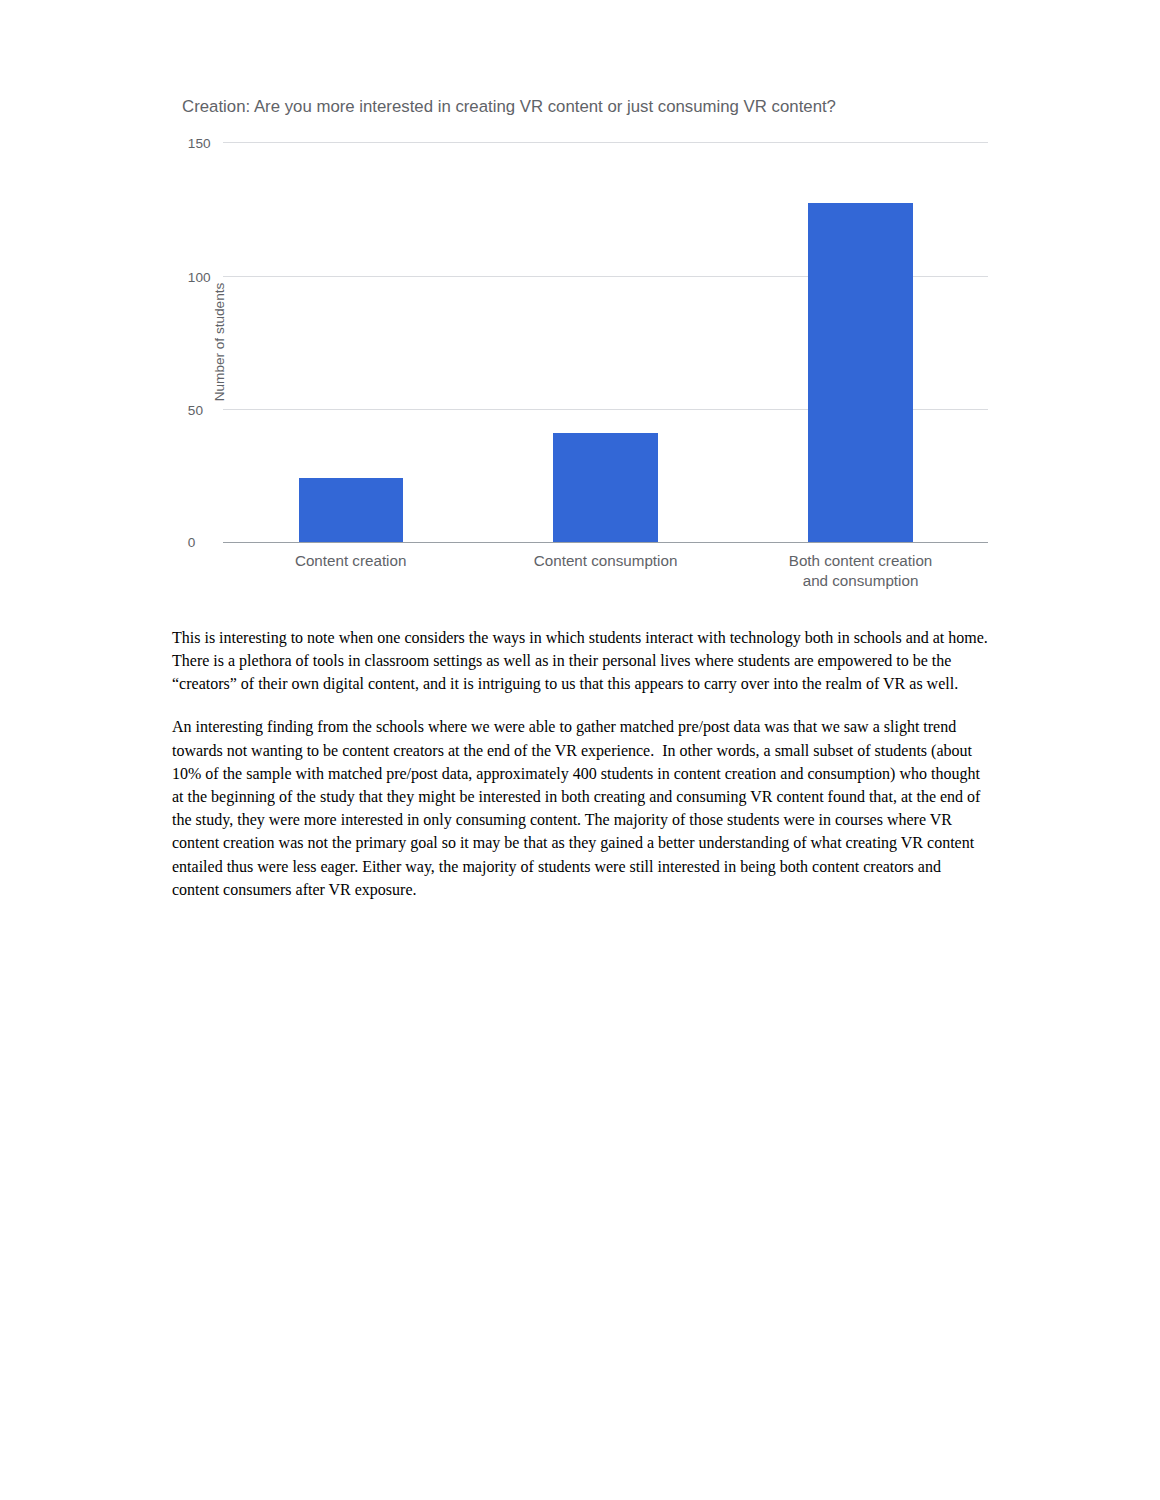Creation: Are you more interested in creating VR content or just consuming VR content?
Number of students
150
100
50
0
Content creation
Content consumption
Both content creation and consumption
This is interesting to note when one considers the ways in which students interact with technology both in schools and at home. There is a plethora of tools in classroom settings as well as in their personal lives where students are empowered to be the “creators” of their own digital content, and it is intriguing to us that this appears to carry over into the realm of VR as well.
An interesting finding from the schools where we were able to gather matched pre/post data was that we saw a slight trend towards not wanting to be content creators at the end of the VR experience. In other words, a small subset of students (about 10% of the sample with matched pre/post data, approximately 400 students in content creation and consumption) who thought at the beginning of the study that they might be interested in both creating and consuming VR content found that, at the end of the study, they were more interested in only consuming content. The majority of those students were in courses where VR content creation was not the primary goal so it may be that as they gained a better understanding of what creating VR content entailed thus were less eager. Either way, the majority of students were still interested in being both content creators and content consumers after VR exposure.